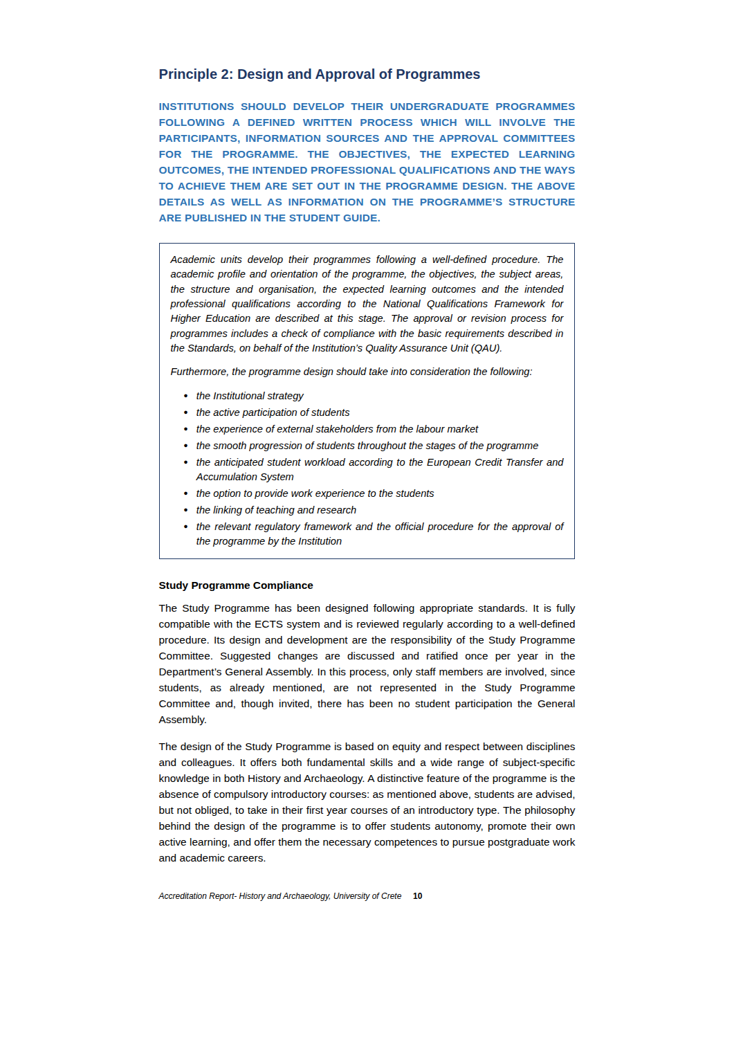Principle 2: Design and Approval of Programmes
Institutions should develop their undergraduate programmes following a defined written process which will involve the participants, information sources and the approval committees for the programme. The objectives, the expected learning outcomes, the intended professional qualifications and the ways to achieve them are set out in the programme design. The above details as well as information on the programme’s structure are published in the student guide.
Academic units develop their programmes following a well-defined procedure. The academic profile and orientation of the programme, the objectives, the subject areas, the structure and organisation, the expected learning outcomes and the intended professional qualifications according to the National Qualifications Framework for Higher Education are described at this stage. The approval or revision process for programmes includes a check of compliance with the basic requirements described in the Standards, on behalf of the Institution’s Quality Assurance Unit (QAU).
Furthermore, the programme design should take into consideration the following:
the Institutional strategy
the active participation of students
the experience of external stakeholders from the labour market
the smooth progression of students throughout the stages of the programme
the anticipated student workload according to the European Credit Transfer and Accumulation System
the option to provide work experience to the students
the linking of teaching and research
the relevant regulatory framework and the official procedure for the approval of the programme by the Institution
Study Programme Compliance
The Study Programme has been designed following appropriate standards. It is fully compatible with the ECTS system and is reviewed regularly according to a well-defined procedure. Its design and development are the responsibility of the Study Programme Committee. Suggested changes are discussed and ratified once per year in the Department’s General Assembly. In this process, only staff members are involved, since students, as already mentioned, are not represented in the Study Programme Committee and, though invited, there has been no student participation the General Assembly.
The design of the Study Programme is based on equity and respect between disciplines and colleagues. It offers both fundamental skills and a wide range of subject-specific knowledge in both History and Archaeology. A distinctive feature of the programme is the absence of compulsory introductory courses: as mentioned above, students are advised, but not obliged, to take in their first year courses of an introductory type. The philosophy behind the design of the programme is to offer students autonomy, promote their own active learning, and offer them the necessary competences to pursue postgraduate work and academic careers.
Accreditation Report- History and Archaeology, University of Crete 10